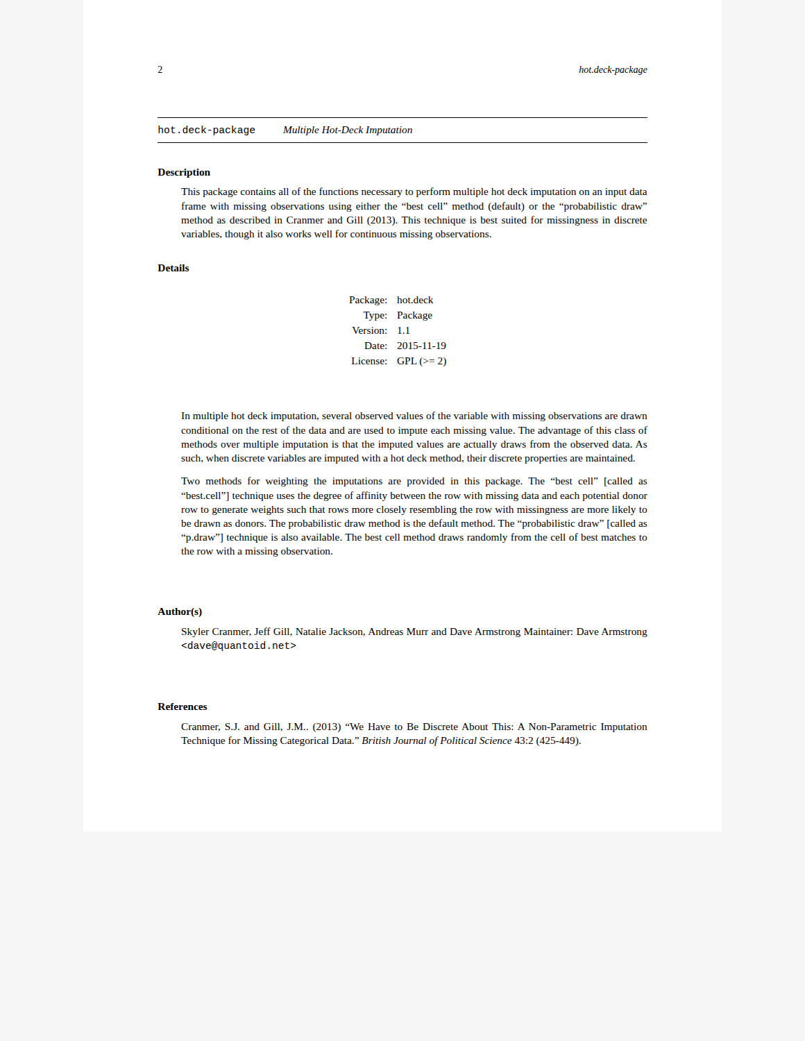2 hot.deck-package
hot.deck-package Multiple Hot-Deck Imputation
Description
This package contains all of the functions necessary to perform multiple hot deck imputation on an input data frame with missing observations using either the “best cell” method (default) or the “probabilistic draw” method as described in Cranmer and Gill (2013). This technique is best suited for missingness in discrete variables, though it also works well for continuous missing observations.
Details
| Package: | hot.deck |
| Type: | Package |
| Version: | 1.1 |
| Date: | 2015-11-19 |
| License: | GPL (>= 2) |
In multiple hot deck imputation, several observed values of the variable with missing observations are drawn conditional on the rest of the data and are used to impute each missing value. The advantage of this class of methods over multiple imputation is that the imputed values are actually draws from the observed data. As such, when discrete variables are imputed with a hot deck method, their discrete properties are maintained.
Two methods for weighting the imputations are provided in this package. The “best cell” [called as “best.cell”] technique uses the degree of affinity between the row with missing data and each potential donor row to generate weights such that rows more closely resembling the row with missingness are more likely to be drawn as donors. The probabilistic draw method is the default method. The “probabilistic draw” [called as “p.draw”] technique is also available. The best cell method draws randomly from the cell of best matches to the row with a missing observation.
Author(s)
Skyler Cranmer, Jeff Gill, Natalie Jackson, Andreas Murr and Dave Armstrong Maintainer: Dave Armstrong <dave@quantoid.net>
References
Cranmer, S.J. and Gill, J.M.. (2013) “We Have to Be Discrete About This: A Non-Parametric Imputation Technique for Missing Categorical Data.” British Journal of Political Science 43:2 (425-449).